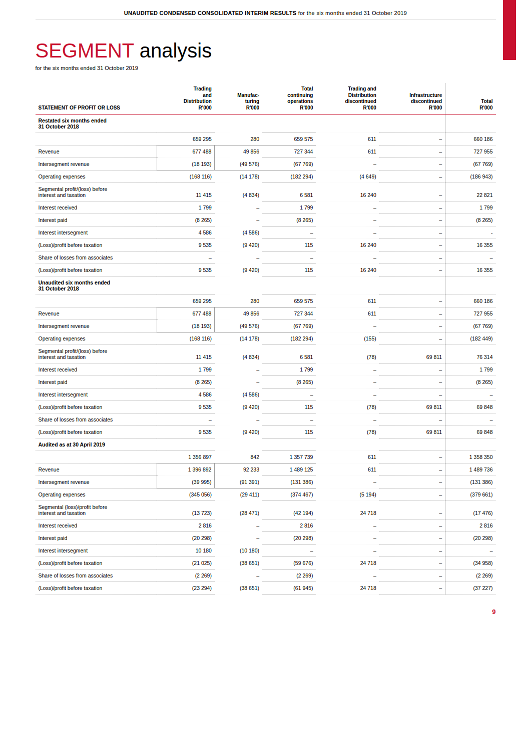UNAUDITED CONDENSED CONSOLIDATED INTERIM RESULTS for the six months ended 31 October 2019
SEGMENT analysis
for the six months ended 31 October 2019
| STATEMENT OF PROFIT OR LOSS | Trading and Distribution R'000 | Manufac‑ turing R'000 | Total continuing operations R'000 | Trading and Distribution discontinued R'000 | Infrastructure discontinued R'000 | Total R'000 |
| --- | --- | --- | --- | --- | --- | --- |
| Restated six months ended 31 October 2018 | | | | | | |
| | 659 295 | 280 | 659 575 | 611 | – | 660 186 |
| Revenue | 677 488 | 49 856 | 727 344 | 611 | – | 727 955 |
| Intersegment revenue | (18 193) | (49 576) | (67 769) | – | – | (67 769) |
| Operating expenses | (168 116) | (14 178) | (182 294) | (4 649) | – | (186 943) |
| Segmental profit/(loss) before interest and taxation | 11 415 | (4 834) | 6 581 | 16 240 | – | 22 821 |
| Interest received | 1 799 | – | 1 799 | – | – | 1 799 |
| Interest paid | (8 265) | – | (8 265) | – | – | (8 265) |
| Interest intersegment | 4 586 | (4 586) | – | – | – | - |
| (Loss)/profit before taxation | 9 535 | (9 420) | 115 | 16 240 | – | 16 355 |
| Share of losses from associates | – | – | – | – | – | – |
| (Loss)/profit before taxation | 9 535 | (9 420) | 115 | 16 240 | – | 16 355 |
| Unaudited six months ended 31 October 2018 | | | | | | |
| | 659 295 | 280 | 659 575 | 611 | – | 660 186 |
| Revenue | 677 488 | 49 856 | 727 344 | 611 | – | 727 955 |
| Intersegment revenue | (18 193) | (49 576) | (67 769) | – | – | (67 769) |
| Operating expenses | (168 116) | (14 178) | (182 294) | (155) | – | (182 449) |
| Segmental profit/(loss) before interest and taxation | 11 415 | (4 834) | 6 581 | (78) | 69 811 | 76 314 |
| Interest received | 1 799 | – | 1 799 | – | – | 1 799 |
| Interest paid | (8 265) | – | (8 265) | – | – | (8 265) |
| Interest intersegment | 4 586 | (4 586) | – | – | – | – |
| (Loss)/profit before taxation | 9 535 | (9 420) | 115 | (78) | 69 811 | 69 848 |
| Share of losses from associates | – | – | – | – | – | – |
| (Loss)/profit before taxation | 9 535 | (9 420) | 115 | (78) | 69 811 | 69 848 |
| Audited as at 30 April 2019 | | | | | | |
| | 1 356 897 | 842 | 1 357 739 | 611 | – | 1 358 350 |
| Revenue | 1 396 892 | 92 233 | 1 489 125 | 611 | – | 1 489 736 |
| Intersegment revenue | (39 995) | (91 391) | (131 386) | – | – | (131 386) |
| Operating expenses | (345 056) | (29 411) | (374 467) | (5 194) | – | (379 661) |
| Segmental (loss)/profit before interest and taxation | (13 723) | (28 471) | (42 194) | 24 718 | – | (17 476) |
| Interest received | 2 816 | – | 2 816 | – | – | 2 816 |
| Interest paid | (20 298) | – | (20 298) | – | – | (20 298) |
| Interest intersegment | 10 180 | (10 180) | – | – | – | – |
| (Loss)/profit before taxation | (21 025) | (38 651) | (59 676) | 24 718 | – | (34 958) |
| Share of losses from associates | (2 269) | – | (2 269) | – | – | (2 269) |
| (Loss)/profit before taxation | (23 294) | (38 651) | (61 945) | 24 718 | – | (37 227) |
9